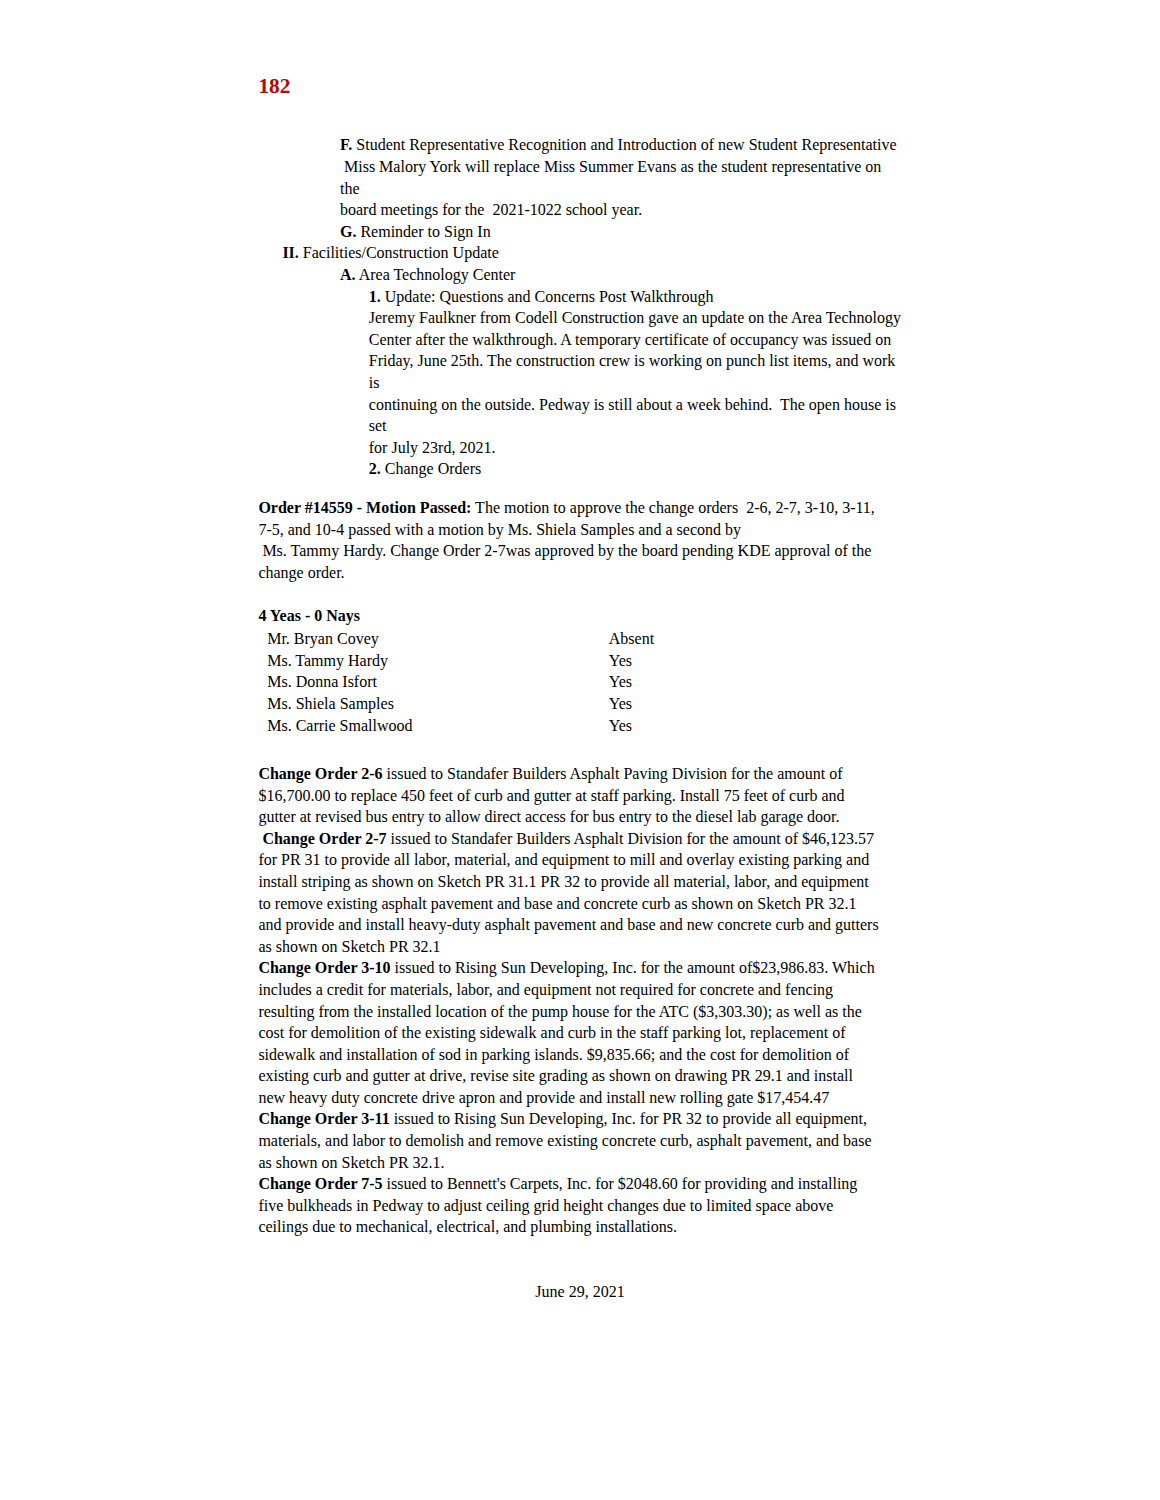182
F. Student Representative Recognition and Introduction of new Student Representative
Miss Malory York will replace Miss Summer Evans as the student representative on the
board meetings for the 2021-1022 school year.
G. Reminder to Sign In
II. Facilities/Construction Update
A. Area Technology Center
1. Update: Questions and Concerns Post Walkthrough
Jeremy Faulkner from Codell Construction gave an update on the Area Technology
Center after the walkthrough. A temporary certificate of occupancy was issued on
Friday, June 25th. The construction crew is working on punch list items, and work is
continuing on the outside. Pedway is still about a week behind. The open house is set
for July 23rd, 2021.
2. Change Orders
Order #14559 - Motion Passed: The motion to approve the change orders 2-6, 2-7, 3-10, 3-11,
7-5, and 10-4 passed with a motion by Ms. Shiela Samples and a second by
Ms. Tammy Hardy. Change Order 2-7was approved by the board pending KDE approval of the
change order.
4 Yeas - 0 Nays
| Mr. Bryan Covey | Absent |
| Ms. Tammy Hardy | Yes |
| Ms. Donna Isfort | Yes |
| Ms. Shiela Samples | Yes |
| Ms. Carrie Smallwood | Yes |
Change Order 2-6 issued to Standafer Builders Asphalt Paving Division for the amount of
$16,700.00 to replace 450 feet of curb and gutter at staff parking. Install 75 feet of curb and
gutter at revised bus entry to allow direct access for bus entry to the diesel lab garage door.
Change Order 2-7 issued to Standafer Builders Asphalt Division for the amount of $46,123.57
for PR 31 to provide all labor, material, and equipment to mill and overlay existing parking and
install striping as shown on Sketch PR 31.1 PR 32 to provide all material, labor, and equipment
to remove existing asphalt pavement and base and concrete curb as shown on Sketch PR 32.1
and provide and install heavy-duty asphalt pavement and base and new concrete curb and gutters
as shown on Sketch PR 32.1
Change Order 3-10 issued to Rising Sun Developing, Inc. for the amount of$23,986.83. Which
includes a credit for materials, labor, and equipment not required for concrete and fencing
resulting from the installed location of the pump house for the ATC ($3,303.30); as well as the
cost for demolition of the existing sidewalk and curb in the staff parking lot, replacement of
sidewalk and installation of sod in parking islands. $9,835.66; and the cost for demolition of
existing curb and gutter at drive, revise site grading as shown on drawing PR 29.1 and install
new heavy duty concrete drive apron and provide and install new rolling gate $17,454.47
Change Order 3-11 issued to Rising Sun Developing, Inc. for PR 32 to provide all equipment,
materials, and labor to demolish and remove existing concrete curb, asphalt pavement, and base
as shown on Sketch PR 32.1.
Change Order 7-5 issued to Bennett's Carpets, Inc. for $2048.60 for providing and installing
five bulkheads in Pedway to adjust ceiling grid height changes due to limited space above
ceilings due to mechanical, electrical, and plumbing installations.
June 29, 2021